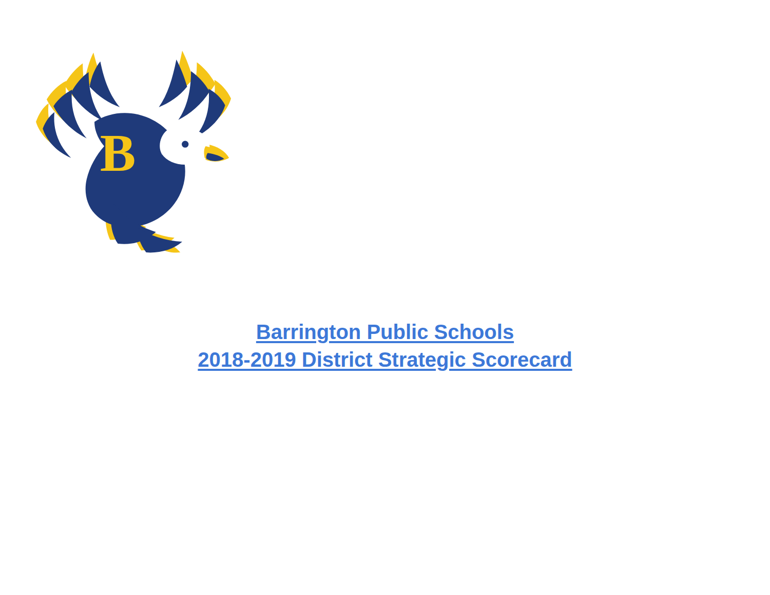Barrington Eagles eagle logo with letter B B
Barrington Public Schools
2018-2019 District Strategic Scorecard